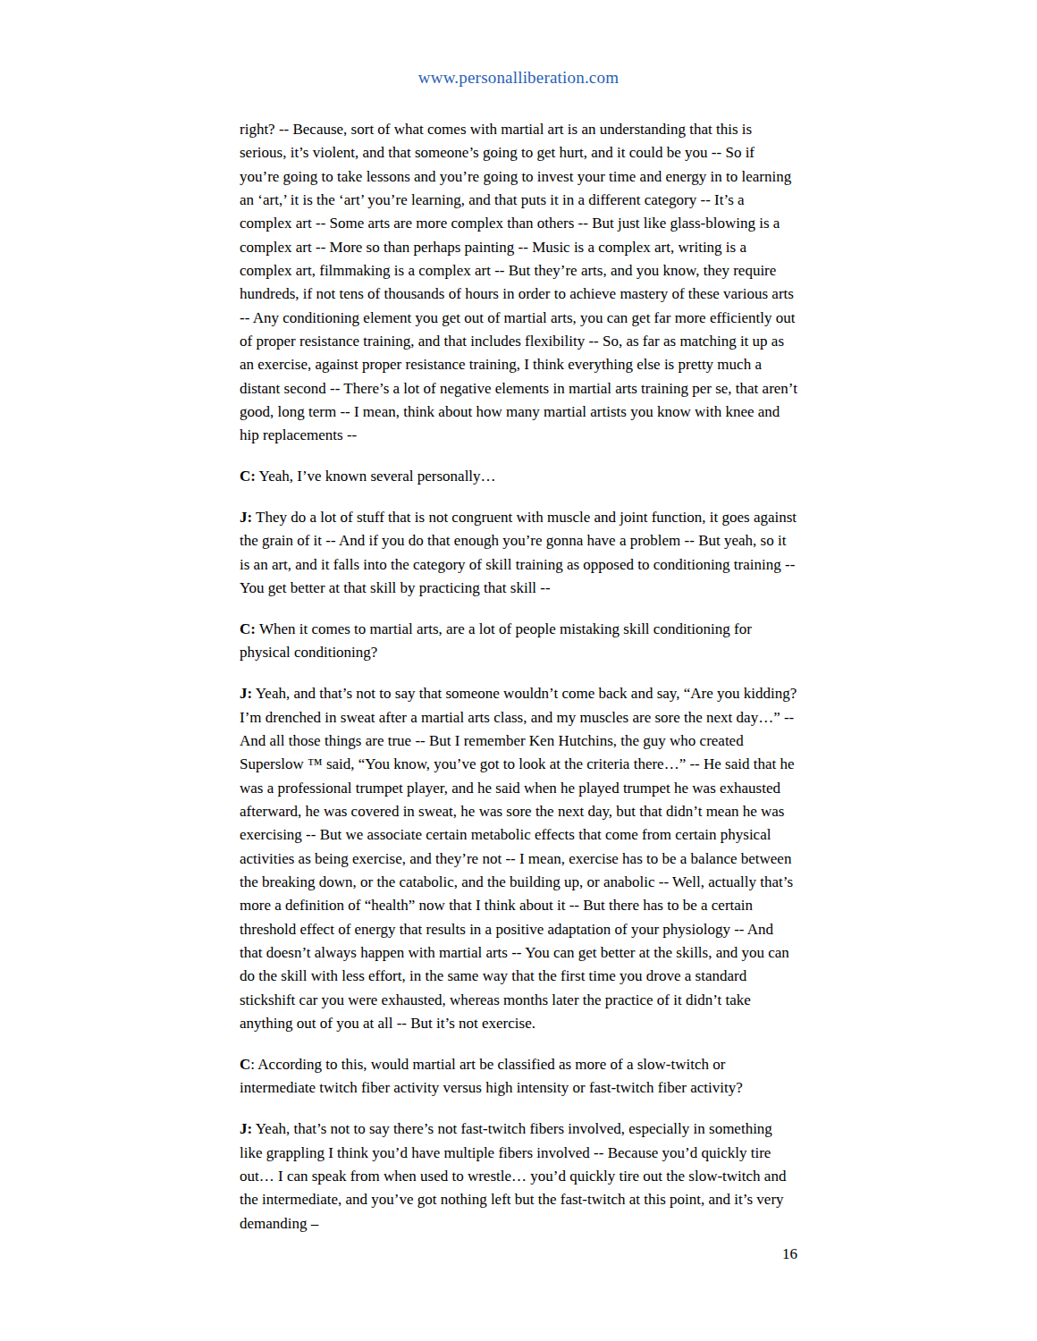www.personalliberation.com
right? -- Because, sort of what comes with martial art is an understanding that this is serious, it’s violent, and that someone’s going to get hurt, and it could be you -- So if you’re going to take lessons and you’re going to invest your time and energy in to learning an ‘art,’ it is the ‘art’ you’re learning, and that puts it in a different category -- It’s a complex art -- Some arts are more complex than others -- But just like glass-blowing is a complex art -- More so than perhaps painting -- Music is a complex art, writing is a complex art, filmmaking is a complex art -- But they’re arts, and you know, they require hundreds, if not tens of thousands of hours in order to achieve mastery of these various arts -- Any conditioning element you get out of martial arts, you can get far more efficiently out of proper resistance training, and that includes flexibility -- So, as far as matching it up as an exercise, against proper resistance training, I think everything else is pretty much a distant second -- There’s a lot of negative elements in martial arts training per se, that aren’t good, long term -- I mean, think about how many martial artists you know with knee and hip replacements --
C: Yeah, I’ve known several personally…
J: They do a lot of stuff that is not congruent with muscle and joint function, it goes against the grain of it -- And if you do that enough you’re gonna have a problem -- But yeah, so it is an art, and it falls into the category of skill training as opposed to conditioning training -- You get better at that skill by practicing that skill --
C: When it comes to martial arts, are a lot of people mistaking skill conditioning for physical conditioning?
J: Yeah, and that’s not to say that someone wouldn’t come back and say, “Are you kidding? I’m drenched in sweat after a martial arts class, and my muscles are sore the next day…” -- And all those things are true -- But I remember Ken Hutchins, the guy who created Superslow ™ said, “You know, you’ve got to look at the criteria there…” -- He said that he was a professional trumpet player, and he said when he played trumpet he was exhausted afterward, he was covered in sweat, he was sore the next day, but that didn’t mean he was exercising -- But we associate certain metabolic effects that come from certain physical activities as being exercise, and they’re not -- I mean, exercise has to be a balance between the breaking down, or the catabolic, and the building up, or anabolic -- Well, actually that’s more a definition of “health” now that I think about it -- But there has to be a certain threshold effect of energy that results in a positive adaptation of your physiology -- And that doesn’t always happen with martial arts -- You can get better at the skills, and you can do the skill with less effort, in the same way that the first time you drove a standard stickshift car you were exhausted, whereas months later the practice of it didn’t take anything out of you at all -- But it’s not exercise.
C: According to this, would martial art be classified as more of a slow-twitch or intermediate twitch fiber activity versus high intensity or fast-twitch fiber activity?
J: Yeah, that’s not to say there’s not fast-twitch fibers involved, especially in something like grappling I think you’d have multiple fibers involved -- Because you’d quickly tire out… I can speak from when used to wrestle… you’d quickly tire out the slow-twitch and the intermediate, and you’ve got nothing left but the fast-twitch at this point, and it’s very demanding –
16